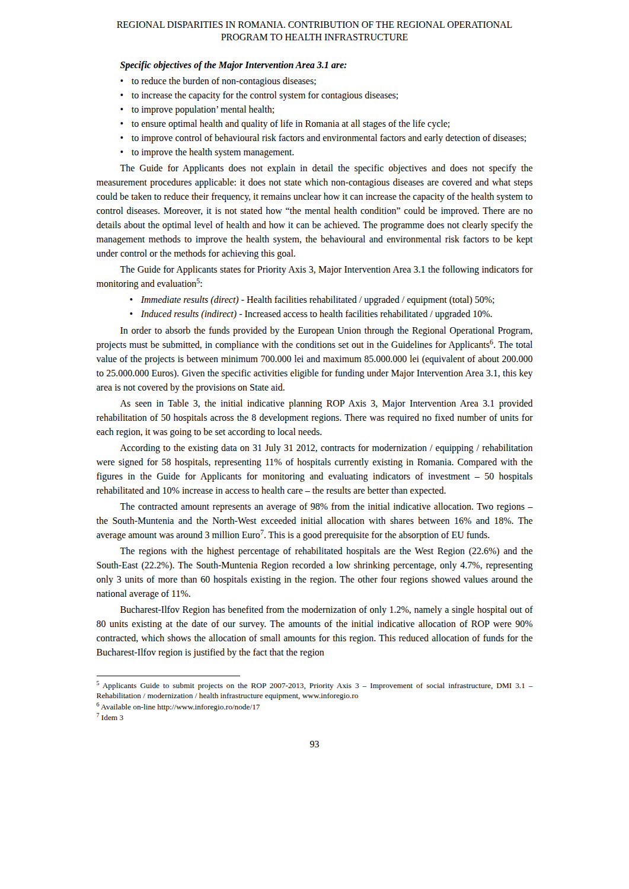Regional Disparities in Romania. Contribution of the Regional Operational
Program to Health Infrastructure
Specific objectives of the Major Intervention Area 3.1 are:
to reduce the burden of non-contagious diseases;
to increase the capacity for the control system for contagious diseases;
to improve population’ mental health;
to ensure optimal health and quality of life in Romania at all stages of the life cycle;
to improve control of behavioural risk factors and environmental factors and early detection of diseases;
to improve the health system management.
The Guide for Applicants does not explain in detail the specific objectives and does not specify the measurement procedures applicable: it does not state which non-contagious diseases are covered and what steps could be taken to reduce their frequency, it remains unclear how it can increase the capacity of the health system to control diseases. Moreover, it is not stated how “the mental health condition” could be improved. There are no details about the optimal level of health and how it can be achieved. The programme does not clearly specify the management methods to improve the health system, the behavioural and environmental risk factors to be kept under control or the methods for achieving this goal.
The Guide for Applicants states for Priority Axis 3, Major Intervention Area 3.1 the following indicators for monitoring and evaluation5:
Immediate results (direct) - Health facilities rehabilitated / upgraded / equipment (total) 50%;
Induced results (indirect) - Increased access to health facilities rehabilitated / upgraded 10%.
In order to absorb the funds provided by the European Union through the Regional Operational Program, projects must be submitted, in compliance with the conditions set out in the Guidelines for Applicants6. The total value of the projects is between minimum 700.000 lei and maximum 85.000.000 lei (equivalent of about 200.000 to 25.000.000 Euros). Given the specific activities eligible for funding under Major Intervention Area 3.1, this key area is not covered by the provisions on State aid.
As seen in Table 3, the initial indicative planning ROP Axis 3, Major Intervention Area 3.1 provided rehabilitation of 50 hospitals across the 8 development regions. There was required no fixed number of units for each region, it was going to be set according to local needs.
According to the existing data on 31 July 31 2012, contracts for modernization / equipping / rehabilitation were signed for 58 hospitals, representing 11% of hospitals currently existing in Romania. Compared with the figures in the Guide for Applicants for monitoring and evaluating indicators of investment – 50 hospitals rehabilitated and 10% increase in access to health care – the results are better than expected.
The contracted amount represents an average of 98% from the initial indicative allocation. Two regions – the South-Muntenia and the North-West exceeded initial allocation with shares between 16% and 18%. The average amount was around 3 million Euro7. This is a good prerequisite for the absorption of EU funds.
The regions with the highest percentage of rehabilitated hospitals are the West Region (22.6%) and the South-East (22.2%). The South-Muntenia Region recorded a low shrinking percentage, only 4.7%, representing only 3 units of more than 60 hospitals existing in the region. The other four regions showed values around the national average of 11%.
Bucharest-Ilfov Region has benefited from the modernization of only 1.2%, namely a single hospital out of 80 units existing at the date of our survey. The amounts of the initial indicative allocation of ROP were 90% contracted, which shows the allocation of small amounts for this region. This reduced allocation of funds for the Bucharest-Ilfov region is justified by the fact that the region
5 Applicants Guide to submit projects on the ROP 2007-2013, Priority Axis 3 – Improvement of social infrastructure, DMI 3.1 – Rehabilitation / modernization / health infrastructure equipment, www.inforegio.ro
6 Available on-line http://www.inforegio.ro/node/17
7 Idem 3
93